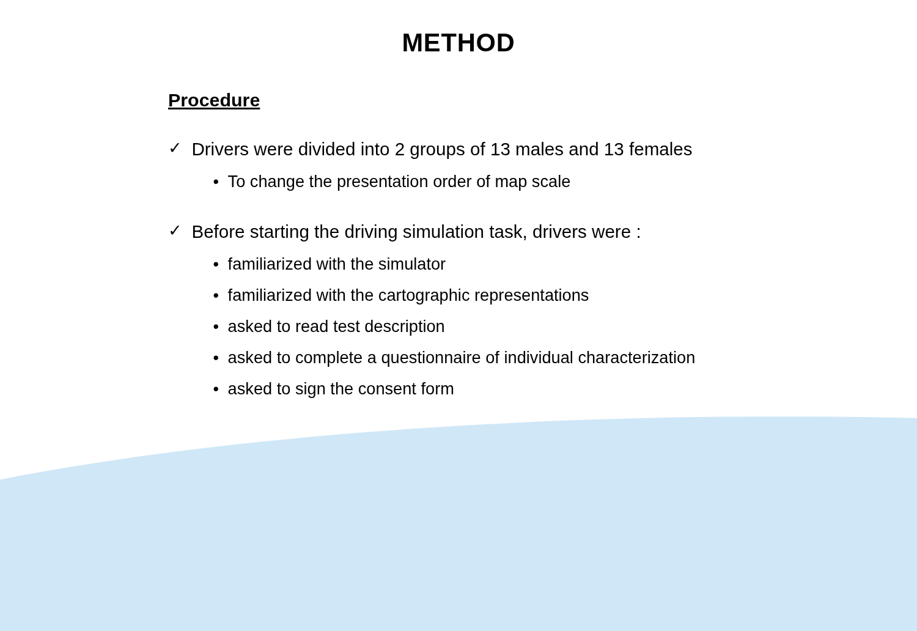METHOD
Procedure
Drivers were divided into 2 groups of 13 males and 13 females
To change the presentation order of map scale
Before starting the driving simulation task, drivers were :
familiarized with the simulator
familiarized with the cartographic representations
asked to read test description
asked to complete a questionnaire of individual characterization
asked to sign the consent form